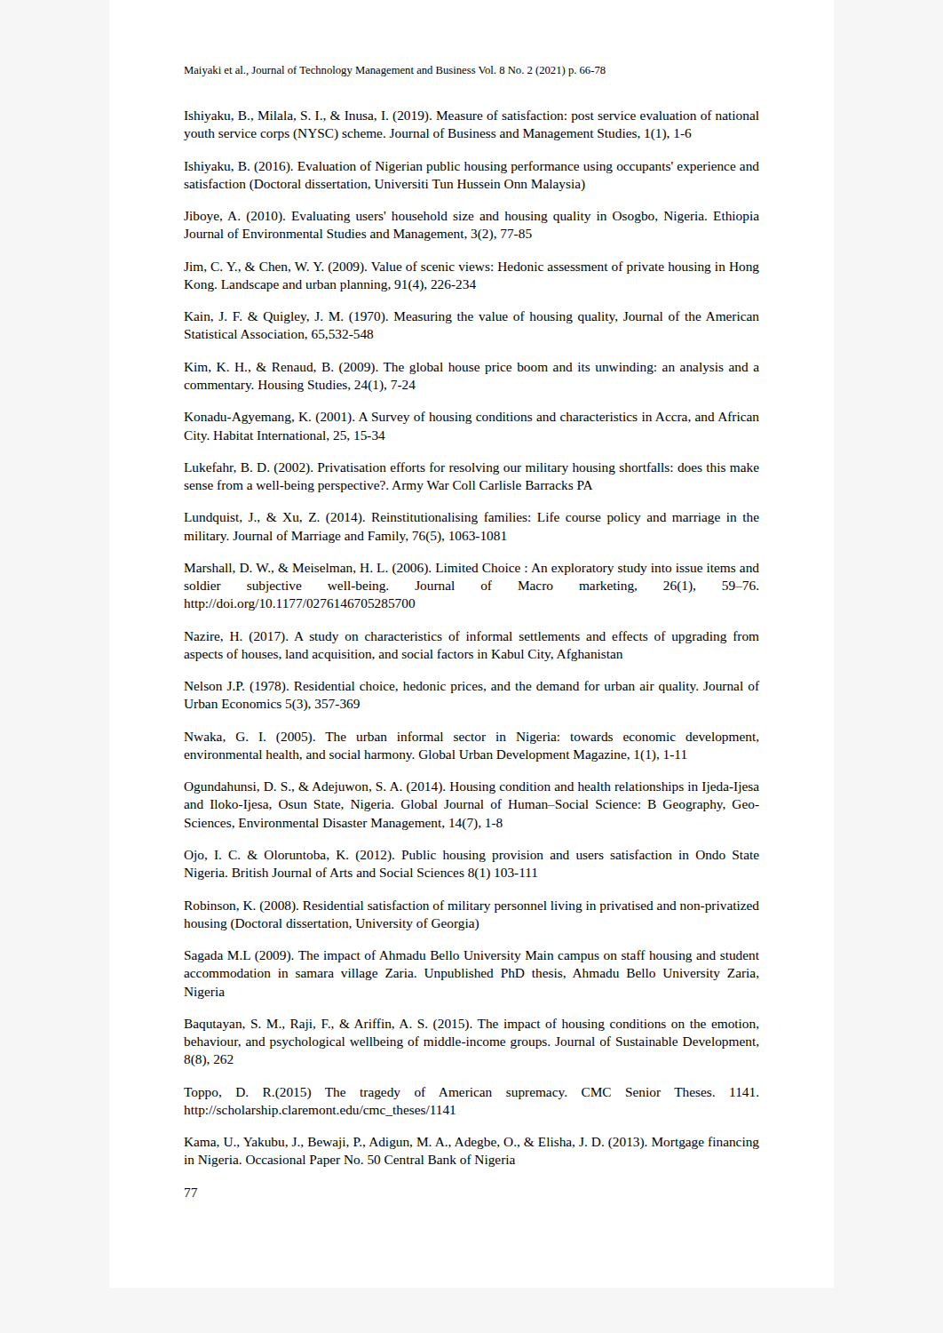Maiyaki et al., Journal of Technology Management and Business Vol. 8 No. 2 (2021) p. 66-78
Ishiyaku, B., Milala, S. I., & Inusa, I. (2019). Measure of satisfaction: post service evaluation of national youth service corps (NYSC) scheme. Journal of Business and Management Studies, 1(1), 1-6
Ishiyaku, B. (2016). Evaluation of Nigerian public housing performance using occupants' experience and satisfaction (Doctoral dissertation, Universiti Tun Hussein Onn Malaysia)
Jiboye, A. (2010). Evaluating users' household size and housing quality in Osogbo, Nigeria. Ethiopia Journal of Environmental Studies and Management, 3(2), 77-85
Jim, C. Y., & Chen, W. Y. (2009). Value of scenic views: Hedonic assessment of private housing in Hong Kong. Landscape and urban planning, 91(4), 226-234
Kain, J. F. & Quigley, J. M. (1970). Measuring the value of housing quality, Journal of the American Statistical Association, 65,532-548
Kim, K. H., & Renaud, B. (2009). The global house price boom and its unwinding: an analysis and a commentary. Housing Studies, 24(1), 7-24
Konadu-Agyemang, K. (2001). A Survey of housing conditions and characteristics in Accra, and African City. Habitat International, 25, 15-34
Lukefahr, B. D. (2002). Privatisation efforts for resolving our military housing shortfalls: does this make sense from a well-being perspective?. Army War Coll Carlisle Barracks PA
Lundquist, J., & Xu, Z. (2014). Reinstitutionalising families: Life course policy and marriage in the military. Journal of Marriage and Family, 76(5), 1063-1081
Marshall, D. W., & Meiselman, H. L. (2006). Limited Choice : An exploratory study into issue items and soldier subjective well-being. Journal of Macro marketing, 26(1), 59–76. http://doi.org/10.1177/0276146705285700
Nazire, H. (2017). A study on characteristics of informal settlements and effects of upgrading from aspects of houses, land acquisition, and social factors in Kabul City, Afghanistan
Nelson J.P. (1978). Residential choice, hedonic prices, and the demand for urban air quality. Journal of Urban Economics 5(3), 357-369
Nwaka, G. I. (2005). The urban informal sector in Nigeria: towards economic development, environmental health, and social harmony. Global Urban Development Magazine, 1(1), 1-11
Ogundahunsi, D. S., & Adejuwon, S. A. (2014). Housing condition and health relationships in Ijeda-Ijesa and Iloko-Ijesa, Osun State, Nigeria. Global Journal of Human–Social Science: B Geography, Geo-Sciences, Environmental Disaster Management, 14(7), 1-8
Ojo, I. C. & Oloruntoba, K. (2012). Public housing provision and users satisfaction in Ondo State Nigeria. British Journal of Arts and Social Sciences 8(1) 103-111
Robinson, K. (2008). Residential satisfaction of military personnel living in privatised and non-privatized housing (Doctoral dissertation, University of Georgia)
Sagada M.L (2009). The impact of Ahmadu Bello University Main campus on staff housing and student accommodation in samara village Zaria. Unpublished PhD thesis, Ahmadu Bello University Zaria, Nigeria
Baqutayan, S. M., Raji, F., & Ariffin, A. S. (2015). The impact of housing conditions on the emotion, behaviour, and psychological wellbeing of middle-income groups. Journal of Sustainable Development, 8(8), 262
Toppo, D. R.(2015) The tragedy of American supremacy. CMC Senior Theses. 1141. http://scholarship.claremont.edu/cmc_theses/1141
Kama, U., Yakubu, J., Bewaji, P., Adigun, M. A., Adegbe, O., & Elisha, J. D. (2013). Mortgage financing in Nigeria. Occasional Paper No. 50 Central Bank of Nigeria
77